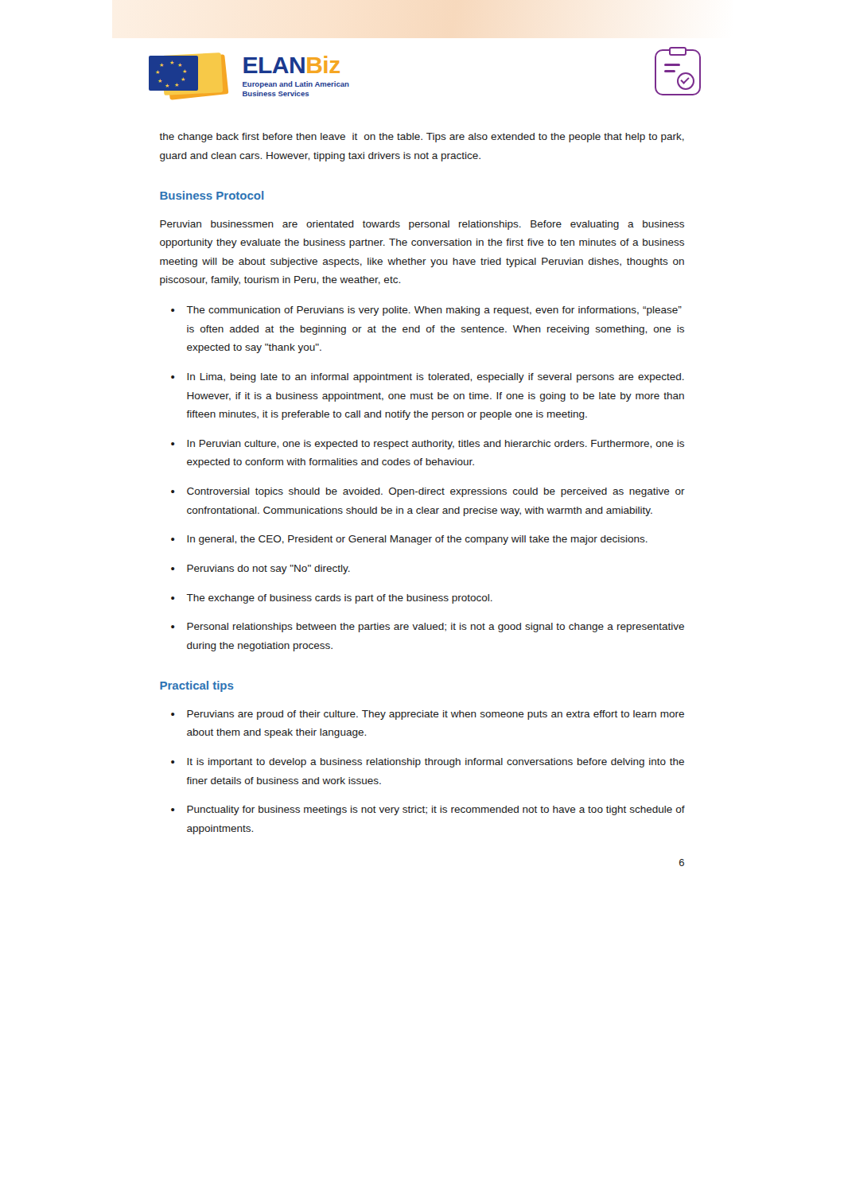★ ★ ★ ★ ★ ★ ★ ★ ★
ELAN Biz
European and Latin American
Business Services
the change back first before then leave it on the table. Tips are also extended to the people that help to park, guard and clean cars. However, tipping taxi drivers is not a practice.
Business Protocol
Peruvian businessmen are orientated towards personal relationships. Before evaluating a business opportunity they evaluate the business partner. The conversation in the first five to ten minutes of a business meeting will be about subjective aspects, like whether you have tried typical Peruvian dishes, thoughts on piscosour, family, tourism in Peru, the weather, etc.
The communication of Peruvians is very polite. When making a request, even for informations, “please” is often added at the beginning or at the end of the sentence. When receiving something, one is expected to say "thank you".
In Lima, being late to an informal appointment is tolerated, especially if several persons are expected. However, if it is a business appointment, one must be on time. If one is going to be late by more than fifteen minutes, it is preferable to call and notify the person or people one is meeting.
In Peruvian culture, one is expected to respect authority, titles and hierarchic orders. Furthermore, one is expected to conform with formalities and codes of behaviour.
Controversial topics should be avoided. Open-direct expressions could be perceived as negative or confrontational. Communications should be in a clear and precise way, with warmth and amiability.
In general, the CEO, President or General Manager of the company will take the major decisions.
Peruvians do not say "No" directly.
The exchange of business cards is part of the business protocol.
Personal relationships between the parties are valued; it is not a good signal to change a representative during the negotiation process.
Practical tips
Peruvians are proud of their culture. They appreciate it when someone puts an extra effort to learn more about them and speak their language.
It is important to develop a business relationship through informal conversations before delving into the finer details of business and work issues.
Punctuality for business meetings is not very strict; it is recommended not to have a too tight schedule of appointments.
6